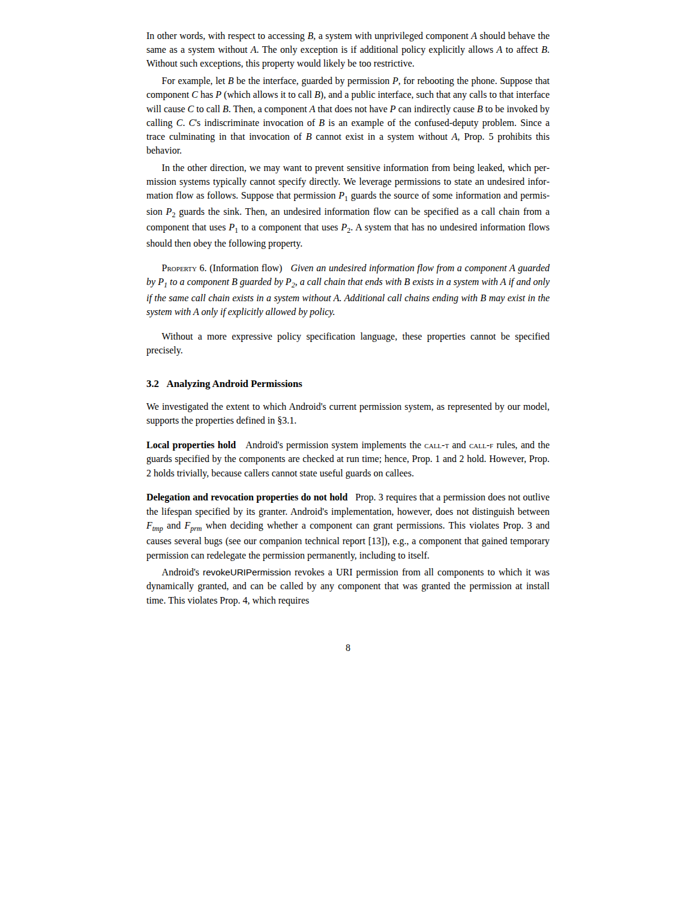In other words, with respect to accessing B, a system with unprivileged component A should behave the same as a system without A. The only exception is if additional policy explicitly allows A to affect B. Without such exceptions, this property would likely be too restrictive.
For example, let B be the interface, guarded by permission P, for rebooting the phone. Suppose that component C has P (which allows it to call B), and a public interface, such that any calls to that interface will cause C to call B. Then, a component A that does not have P can indirectly cause B to be invoked by calling C. C's indiscriminate invocation of B is an example of the confused-deputy problem. Since a trace culminating in that invocation of B cannot exist in a system without A, Prop. 5 prohibits this behavior.
In the other direction, we may want to prevent sensitive information from being leaked, which permission systems typically cannot specify directly. We leverage permissions to state an undesired information flow as follows. Suppose that permission P1 guards the source of some information and permission P2 guards the sink. Then, an undesired information flow can be specified as a call chain from a component that uses P1 to a component that uses P2. A system that has no undesired information flows should then obey the following property.
Property 6. (Information flow) Given an undesired information flow from a component A guarded by P1 to a component B guarded by P2, a call chain that ends with B exists in a system with A if and only if the same call chain exists in a system without A. Additional call chains ending with B may exist in the system with A only if explicitly allowed by policy.
Without a more expressive policy specification language, these properties cannot be specified precisely.
3.2 Analyzing Android Permissions
We investigated the extent to which Android's current permission system, as represented by our model, supports the properties defined in §3.1.
Local properties hold Android's permission system implements the call-t and call-f rules, and the guards specified by the components are checked at run time; hence, Prop. 1 and 2 hold. However, Prop. 2 holds trivially, because callers cannot state useful guards on callees.
Delegation and revocation properties do not hold Prop. 3 requires that a permission does not outlive the lifespan specified by its granter. Android's implementation, however, does not distinguish between Ftmp and Fprm when deciding whether a component can grant permissions. This violates Prop. 3 and causes several bugs (see our companion technical report [13]), e.g., a component that gained temporary permission can redelegate the permission permanently, including to itself.
Android's revokeURIPermission revokes a URI permission from all components to which it was dynamically granted, and can be called by any component that was granted the permission at install time. This violates Prop. 4, which requires
8